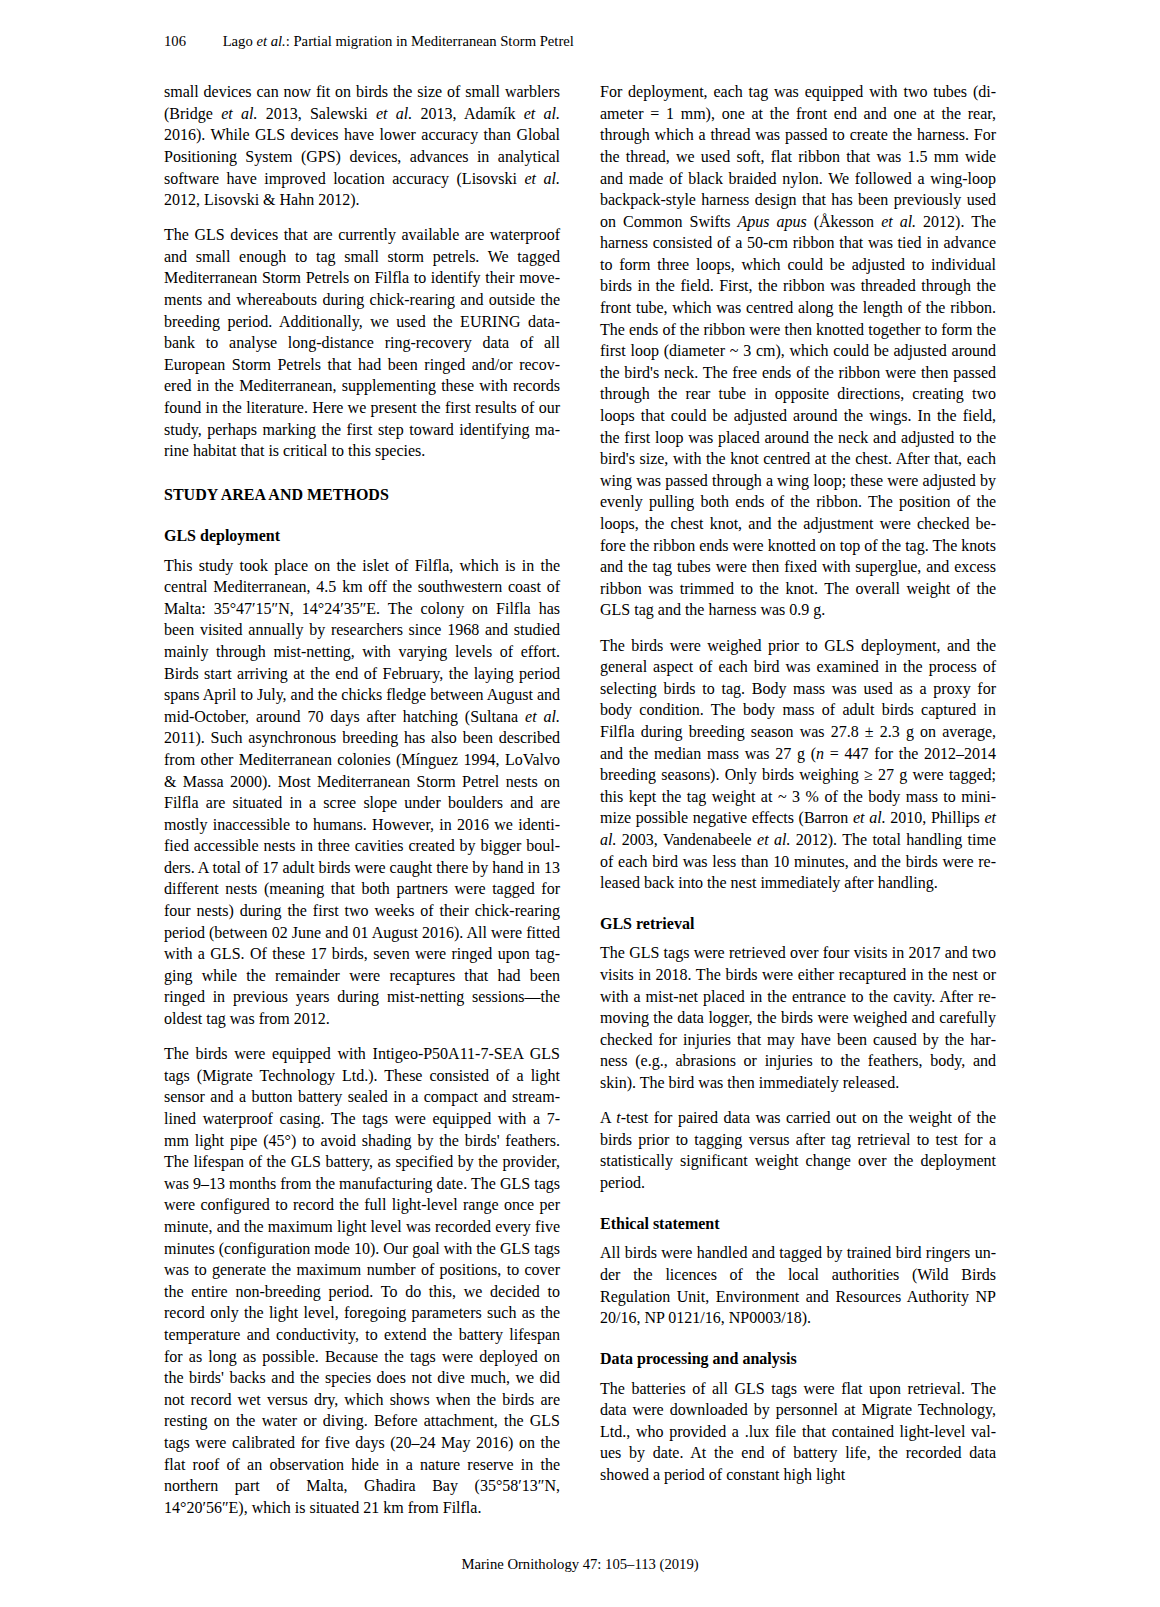106 Lago et al.: Partial migration in Mediterranean Storm Petrel
small devices can now fit on birds the size of small warblers (Bridge et al. 2013, Salewski et al. 2013, Adamík et al. 2016). While GLS devices have lower accuracy than Global Positioning System (GPS) devices, advances in analytical software have improved location accuracy (Lisovski et al. 2012, Lisovski & Hahn 2012).
The GLS devices that are currently available are waterproof and small enough to tag small storm petrels. We tagged Mediterranean Storm Petrels on Filfla to identify their movements and whereabouts during chick-rearing and outside the breeding period. Additionally, we used the EURING databank to analyse long-distance ring-recovery data of all European Storm Petrels that had been ringed and/or recovered in the Mediterranean, supplementing these with records found in the literature. Here we present the first results of our study, perhaps marking the first step toward identifying marine habitat that is critical to this species.
Study Area and Methods
GLS deployment
This study took place on the islet of Filfla, which is in the central Mediterranean, 4.5 km off the southwestern coast of Malta: 35°47′15″N, 14°24′35″E. The colony on Filfla has been visited annually by researchers since 1968 and studied mainly through mist-netting, with varying levels of effort. Birds start arriving at the end of February, the laying period spans April to July, and the chicks fledge between August and mid-October, around 70 days after hatching (Sultana et al. 2011). Such asynchronous breeding has also been described from other Mediterranean colonies (Mínguez 1994, LoValvo & Massa 2000). Most Mediterranean Storm Petrel nests on Filfla are situated in a scree slope under boulders and are mostly inaccessible to humans. However, in 2016 we identified accessible nests in three cavities created by bigger boulders. A total of 17 adult birds were caught there by hand in 13 different nests (meaning that both partners were tagged for four nests) during the first two weeks of their chick-rearing period (between 02 June and 01 August 2016). All were fitted with a GLS. Of these 17 birds, seven were ringed upon tagging while the remainder were recaptures that had been ringed in previous years during mist-netting sessions—the oldest tag was from 2012.
The birds were equipped with Intigeo-P50A11-7-SEA GLS tags (Migrate Technology Ltd.). These consisted of a light sensor and a button battery sealed in a compact and streamlined waterproof casing. The tags were equipped with a 7-mm light pipe (45°) to avoid shading by the birds' feathers. The lifespan of the GLS battery, as specified by the provider, was 9–13 months from the manufacturing date. The GLS tags were configured to record the full light-level range once per minute, and the maximum light level was recorded every five minutes (configuration mode 10). Our goal with the GLS tags was to generate the maximum number of positions, to cover the entire non-breeding period. To do this, we decided to record only the light level, foregoing parameters such as the temperature and conductivity, to extend the battery lifespan for as long as possible. Because the tags were deployed on the birds' backs and the species does not dive much, we did not record wet versus dry, which shows when the birds are resting on the water or diving. Before attachment, the GLS tags were calibrated for five days (20–24 May 2016) on the flat roof of an observation hide in a nature reserve in the northern part of Malta, Għadira Bay (35°58′13″N, 14°20′56″E), which is situated 21 km from Filfla.
For deployment, each tag was equipped with two tubes (diameter = 1 mm), one at the front end and one at the rear, through which a thread was passed to create the harness. For the thread, we used soft, flat ribbon that was 1.5 mm wide and made of black braided nylon. We followed a wing-loop backpack-style harness design that has been previously used on Common Swifts Apus apus (Åkesson et al. 2012). The harness consisted of a 50-cm ribbon that was tied in advance to form three loops, which could be adjusted to individual birds in the field. First, the ribbon was threaded through the front tube, which was centred along the length of the ribbon. The ends of the ribbon were then knotted together to form the first loop (diameter ~ 3 cm), which could be adjusted around the bird's neck. The free ends of the ribbon were then passed through the rear tube in opposite directions, creating two loops that could be adjusted around the wings. In the field, the first loop was placed around the neck and adjusted to the bird's size, with the knot centred at the chest. After that, each wing was passed through a wing loop; these were adjusted by evenly pulling both ends of the ribbon. The position of the loops, the chest knot, and the adjustment were checked before the ribbon ends were knotted on top of the tag. The knots and the tag tubes were then fixed with superglue, and excess ribbon was trimmed to the knot. The overall weight of the GLS tag and the harness was 0.9 g.
The birds were weighed prior to GLS deployment, and the general aspect of each bird was examined in the process of selecting birds to tag. Body mass was used as a proxy for body condition. The body mass of adult birds captured in Filfla during breeding season was 27.8 ± 2.3 g on average, and the median mass was 27 g (n = 447 for the 2012–2014 breeding seasons). Only birds weighing ≥ 27 g were tagged; this kept the tag weight at ~ 3 % of the body mass to minimize possible negative effects (Barron et al. 2010, Phillips et al. 2003, Vandenabeele et al. 2012). The total handling time of each bird was less than 10 minutes, and the birds were released back into the nest immediately after handling.
GLS retrieval
The GLS tags were retrieved over four visits in 2017 and two visits in 2018. The birds were either recaptured in the nest or with a mist-net placed in the entrance to the cavity. After removing the data logger, the birds were weighed and carefully checked for injuries that may have been caused by the harness (e.g., abrasions or injuries to the feathers, body, and skin). The bird was then immediately released.
A t-test for paired data was carried out on the weight of the birds prior to tagging versus after tag retrieval to test for a statistically significant weight change over the deployment period.
Ethical statement
All birds were handled and tagged by trained bird ringers under the licences of the local authorities (Wild Birds Regulation Unit, Environment and Resources Authority NP 20/16, NP 0121/16, NP0003/18).
Data processing and analysis
The batteries of all GLS tags were flat upon retrieval. The data were downloaded by personnel at Migrate Technology, Ltd., who provided a .lux file that contained light-level values by date. At the end of battery life, the recorded data showed a period of constant high light
Marine Ornithology 47: 105–113 (2019)